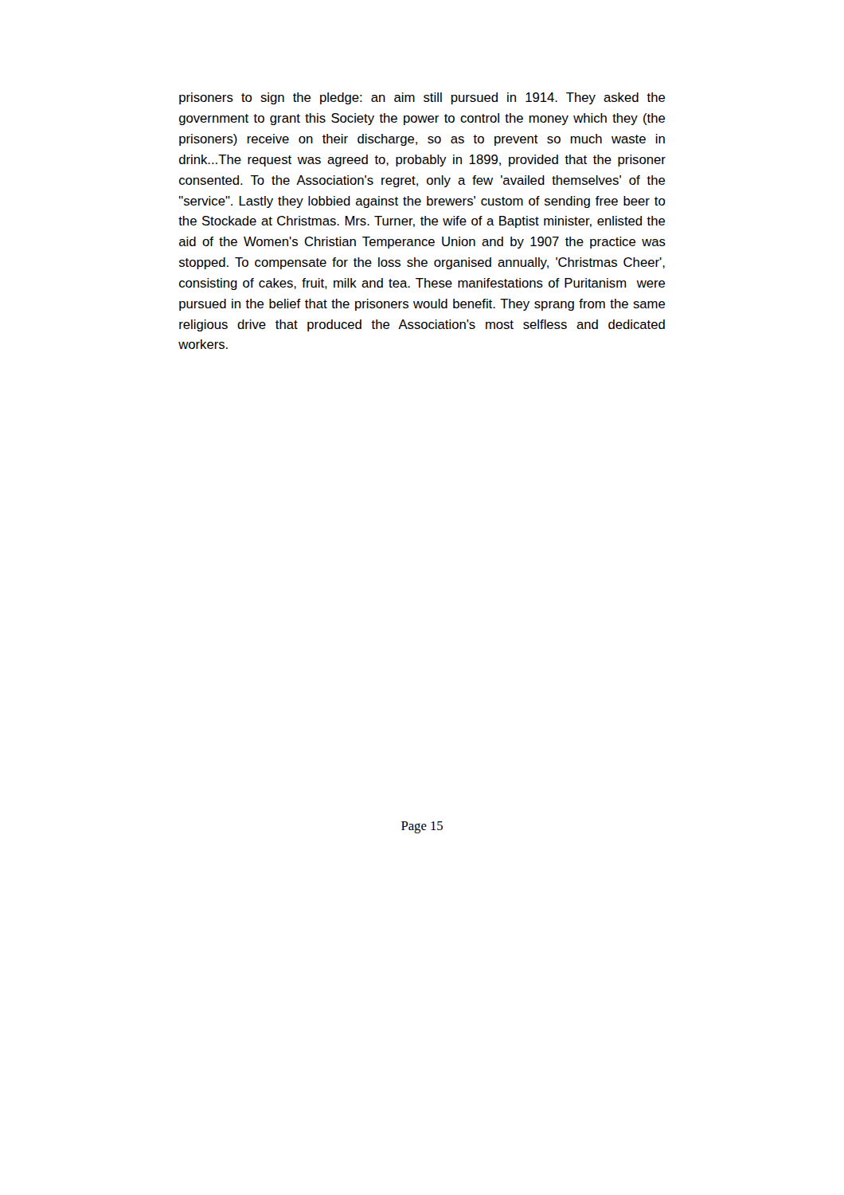prisoners to sign the pledge: an aim still pursued in 1914. They asked the government to grant this Society the power to control the money which they (the prisoners) receive on their discharge, so as to prevent so much waste in drink...The request was agreed to, probably in 1899, provided that the prisoner consented. To the Association's regret, only a few 'availed themselves' of the "service". Lastly they lobbied against the brewers' custom of sending free beer to the Stockade at Christmas. Mrs. Turner, the wife of a Baptist minister, enlisted the aid of the Women's Christian Temperance Union and by 1907 the practice was stopped. To compensate for the loss she organised annually, 'Christmas Cheer', consisting of cakes, fruit, milk and tea. These manifestations of Puritanism were pursued in the belief that the prisoners would benefit. They sprang from the same religious drive that produced the Association's most selfless and dedicated workers.
Page 15